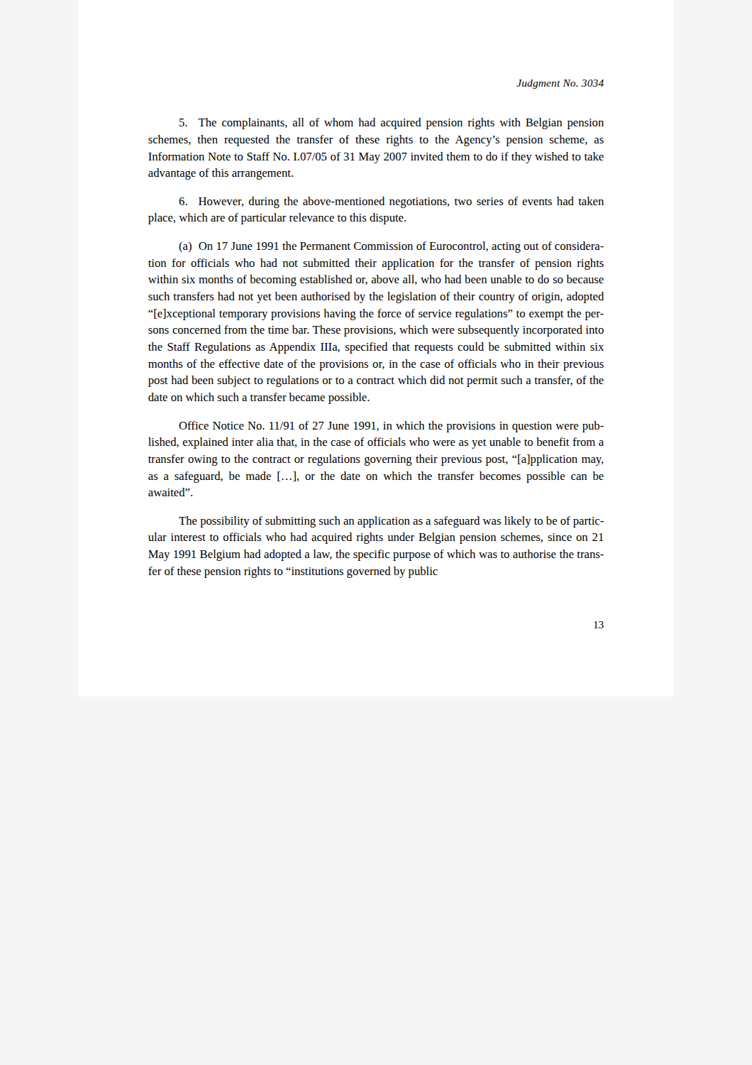Judgment No. 3034
5. The complainants, all of whom had acquired pension rights with Belgian pension schemes, then requested the transfer of these rights to the Agency’s pension scheme, as Information Note to Staff No. I.07/05 of 31 May 2007 invited them to do if they wished to take advantage of this arrangement.
6. However, during the above-mentioned negotiations, two series of events had taken place, which are of particular relevance to this dispute.
(a) On 17 June 1991 the Permanent Commission of Eurocontrol, acting out of consideration for officials who had not submitted their application for the transfer of pension rights within six months of becoming established or, above all, who had been unable to do so because such transfers had not yet been authorised by the legislation of their country of origin, adopted “[e]xceptional temporary provisions having the force of service regulations” to exempt the persons concerned from the time bar. These provisions, which were subsequently incorporated into the Staff Regulations as Appendix IIIa, specified that requests could be submitted within six months of the effective date of the provisions or, in the case of officials who in their previous post had been subject to regulations or to a contract which did not permit such a transfer, of the date on which such a transfer became possible.
Office Notice No. 11/91 of 27 June 1991, in which the provisions in question were published, explained inter alia that, in the case of officials who were as yet unable to benefit from a transfer owing to the contract or regulations governing their previous post, “[a]pplication may, as a safeguard, be made […], or the date on which the transfer becomes possible can be awaited”.
The possibility of submitting such an application as a safeguard was likely to be of particular interest to officials who had acquired rights under Belgian pension schemes, since on 21 May 1991 Belgium had adopted a law, the specific purpose of which was to authorise the transfer of these pension rights to “institutions governed by public
13